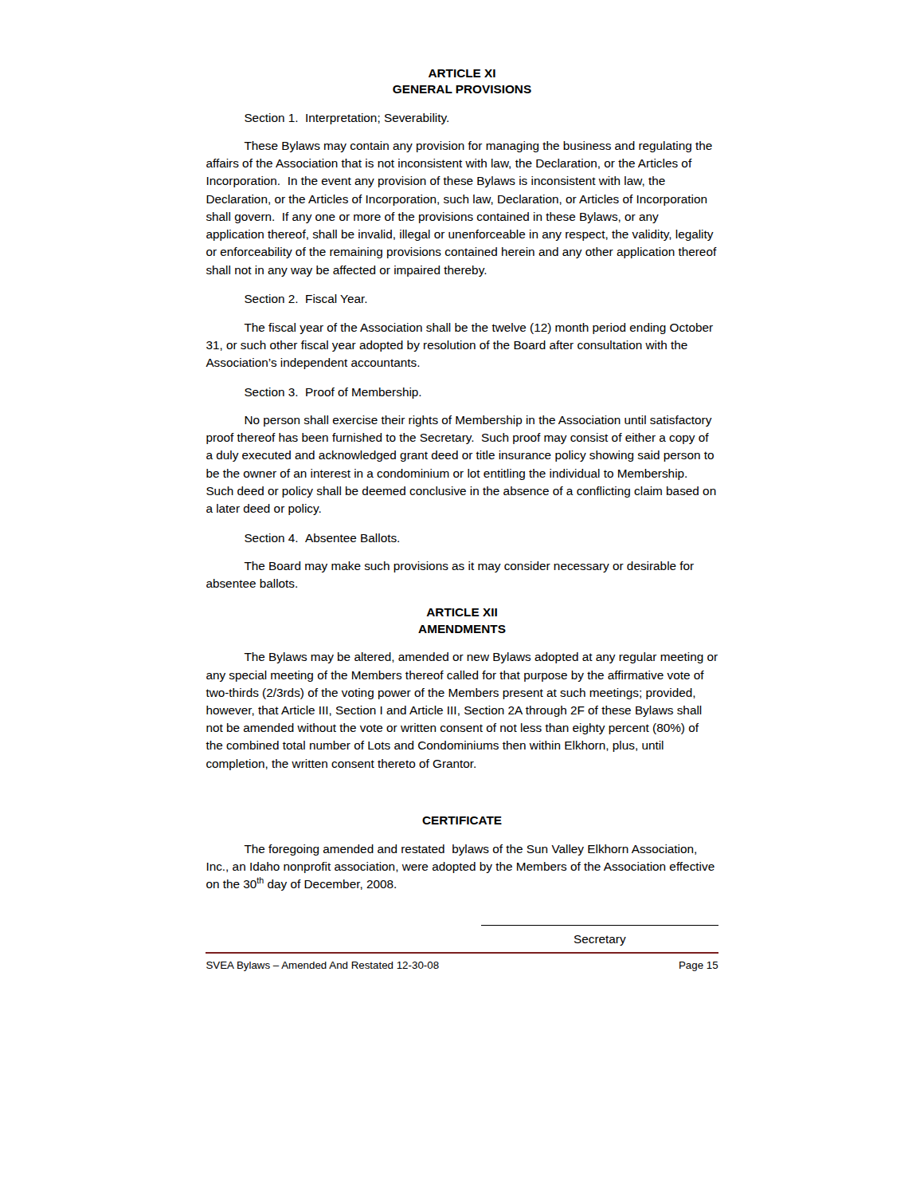ARTICLE XI
GENERAL PROVISIONS
Section 1. Interpretation; Severability.
These Bylaws may contain any provision for managing the business and regulating the affairs of the Association that is not inconsistent with law, the Declaration, or the Articles of Incorporation. In the event any provision of these Bylaws is inconsistent with law, the Declaration, or the Articles of Incorporation, such law, Declaration, or Articles of Incorporation shall govern. If any one or more of the provisions contained in these Bylaws, or any application thereof, shall be invalid, illegal or unenforceable in any respect, the validity, legality or enforceability of the remaining provisions contained herein and any other application thereof shall not in any way be affected or impaired thereby.
Section 2. Fiscal Year.
The fiscal year of the Association shall be the twelve (12) month period ending October 31, or such other fiscal year adopted by resolution of the Board after consultation with the Association’s independent accountants.
Section 3. Proof of Membership.
No person shall exercise their rights of Membership in the Association until satisfactory proof thereof has been furnished to the Secretary. Such proof may consist of either a copy of a duly executed and acknowledged grant deed or title insurance policy showing said person to be the owner of an interest in a condominium or lot entitling the individual to Membership. Such deed or policy shall be deemed conclusive in the absence of a conflicting claim based on a later deed or policy.
Section 4. Absentee Ballots.
The Board may make such provisions as it may consider necessary or desirable for absentee ballots.
ARTICLE XII
AMENDMENTS
The Bylaws may be altered, amended or new Bylaws adopted at any regular meeting or any special meeting of the Members thereof called for that purpose by the affirmative vote of two-thirds (2/3rds) of the voting power of the Members present at such meetings; provided, however, that Article III, Section I and Article III, Section 2A through 2F of these Bylaws shall not be amended without the vote or written consent of not less than eighty percent (80%) of the combined total number of Lots and Condominiums then within Elkhorn, plus, until completion, the written consent thereto of Grantor.
CERTIFICATE
The foregoing amended and restated bylaws of the Sun Valley Elkhorn Association, Inc., an Idaho nonprofit association, were adopted by the Members of the Association effective on the 30th day of December, 2008.
Secretary
SVEA Bylaws – Amended And Restated 12-30-08 Page 15